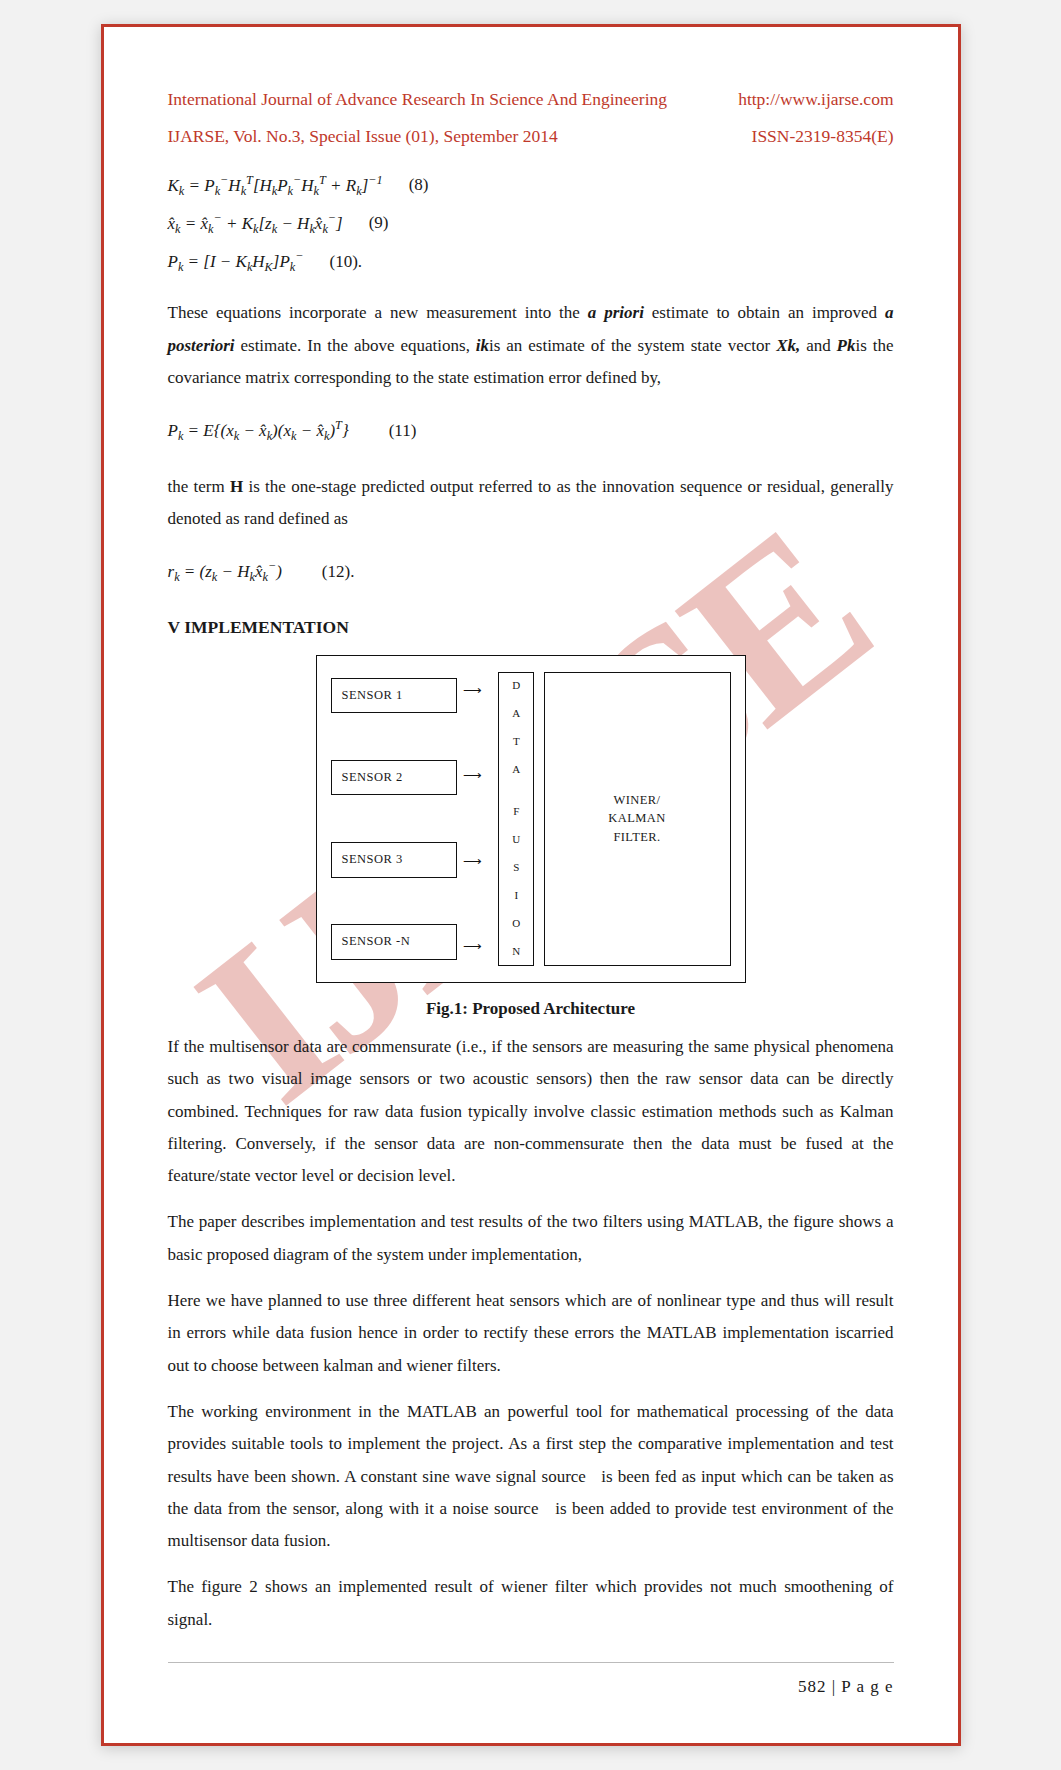IJARSE
International Journal of Advance Research In Science And Engineering http://www.ijarse.com
IJARSE, Vol. No.3, Special Issue (01), September 2014 ISSN-2319-8354(E)
Kk = Pk−HkT[HkPk−HkT + Rk]−1 (8)
x̂k = x̂k− + Kk[zk − Hkx̂k−] (9)
Pk = [I − KkHK]Pk− (10).
These equations incorporate a new measurement into the a priori estimate to obtain an improved a posteriori estimate. In the above equations, ikis an estimate of the system state vector Xk, and Pkis the covariance matrix corresponding to the state estimation error defined by,
Pk = E{(xk − x̂k)(xk − x̂k)T} (11)
the term H is the one-stage predicted output referred to as the innovation sequence or residual, generally denoted as rand defined as
rk = (zk − Hkx̂k−) (12).
V IMPLEMENTATION
SENSOR 1
SENSOR 2
SENSOR 3
SENSOR -N
⟶
⟶
⟶
⟶
D A T A F U S I O N
WINER/
KALMAN
FILTER.
Fig.1: Proposed Architecture
If the multisensor data are commensurate (i.e., if the sensors are measuring the same physical phenomena such as two visual image sensors or two acoustic sensors) then the raw sensor data can be directly combined. Techniques for raw data fusion typically involve classic estimation methods such as Kalman filtering. Conversely, if the sensor data are non-commensurate then the data must be fused at the feature/state vector level or decision level.
The paper describes implementation and test results of the two filters using MATLAB, the figure shows a basic proposed diagram of the system under implementation,
Here we have planned to use three different heat sensors which are of nonlinear type and thus will result in errors while data fusion hence in order to rectify these errors the MATLAB implementation iscarried out to choose between kalman and wiener filters.
The working environment in the MATLAB an powerful tool for mathematical processing of the data provides suitable tools to implement the project. As a first step the comparative implementation and test results have been shown. A constant sine wave signal source is been fed as input which can be taken as the data from the sensor, along with it a noise source is been added to provide test environment of the multisensor data fusion.
The figure 2 shows an implemented result of wiener filter which provides not much smoothening of signal.
582 | P a g e